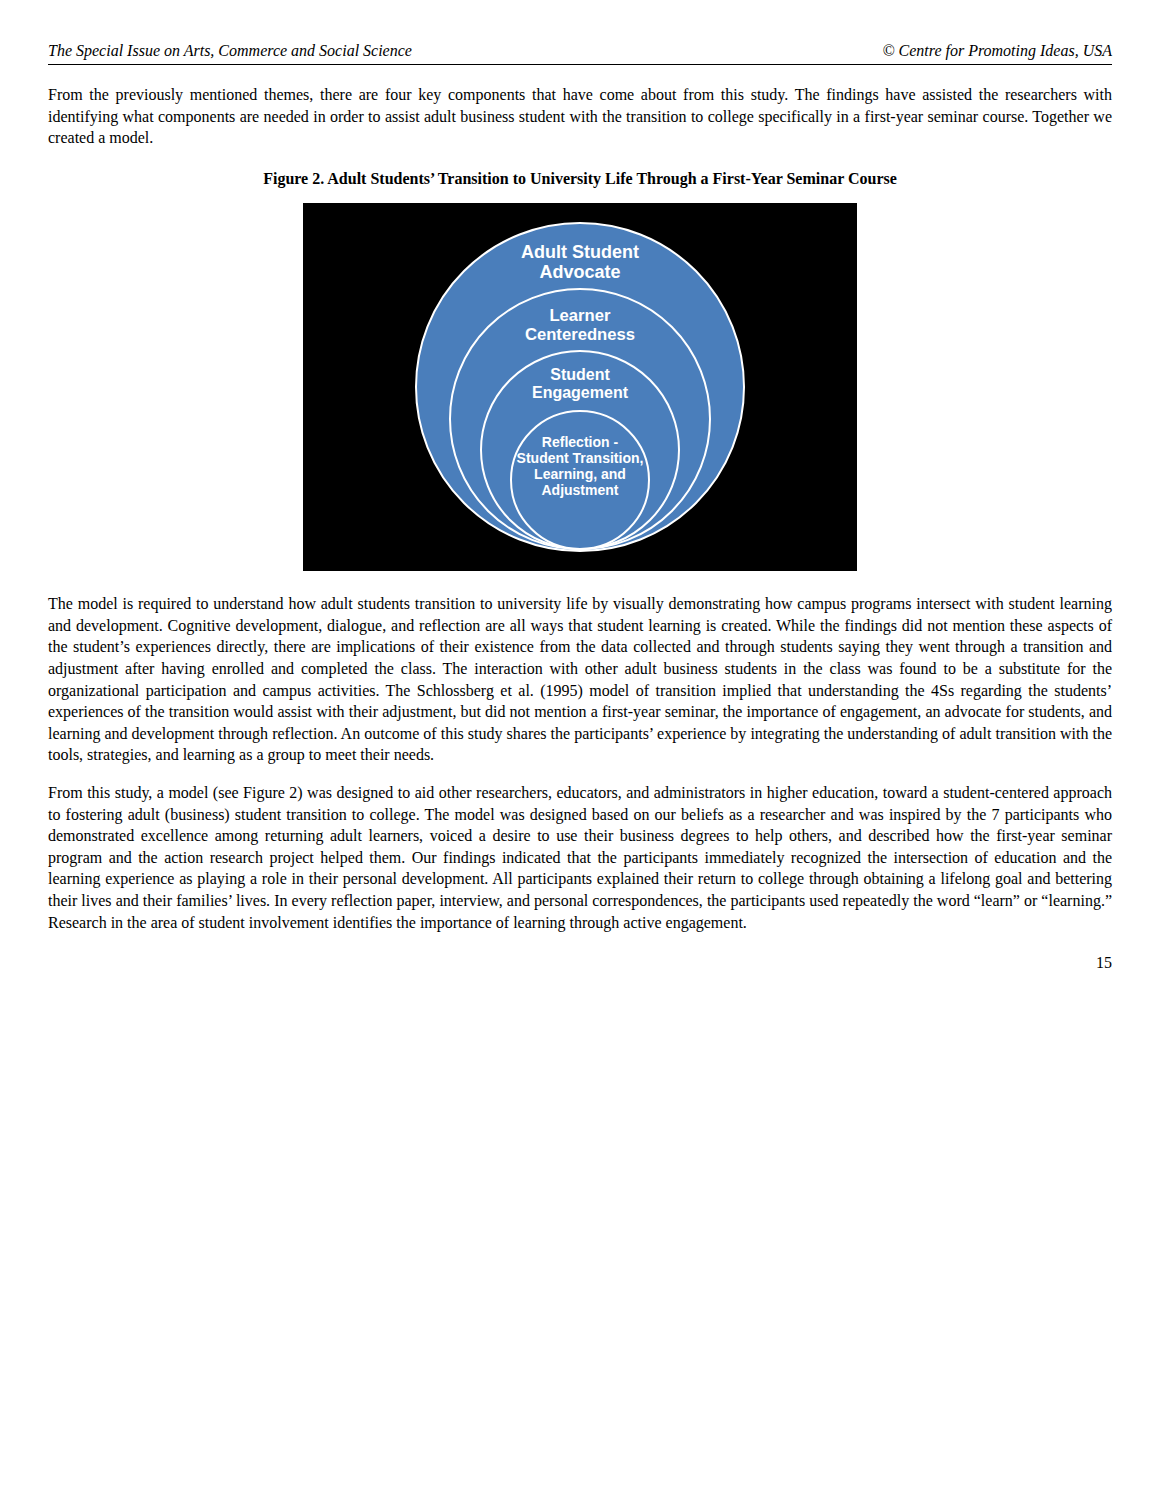The Special Issue on Arts, Commerce and Social Science © Centre for Promoting Ideas, USA
From the previously mentioned themes, there are four key components that have come about from this study. The findings have assisted the researchers with identifying what components are needed in order to assist adult business student with the transition to college specifically in a first-year seminar course. Together we created a model.
Figure 2. Adult Students’ Transition to University Life Through a First-Year Seminar Course
Adult Student
Advocate
Learner
Centeredness
Student
Engagement
Reflection -
Student Transition,
Learning, and
Adjustment
The model is required to understand how adult students transition to university life by visually demonstrating how campus programs intersect with student learning and development. Cognitive development, dialogue, and reflection are all ways that student learning is created. While the findings did not mention these aspects of the student’s experiences directly, there are implications of their existence from the data collected and through students saying they went through a transition and adjustment after having enrolled and completed the class. The interaction with other adult business students in the class was found to be a substitute for the organizational participation and campus activities. The Schlossberg et al. (1995) model of transition implied that understanding the 4Ss regarding the students’ experiences of the transition would assist with their adjustment, but did not mention a first-year seminar, the importance of engagement, an advocate for students, and learning and development through reflection. An outcome of this study shares the participants’ experience by integrating the understanding of adult transition with the tools, strategies, and learning as a group to meet their needs.
From this study, a model (see Figure 2) was designed to aid other researchers, educators, and administrators in higher education, toward a student-centered approach to fostering adult (business) student transition to college. The model was designed based on our beliefs as a researcher and was inspired by the 7 participants who demonstrated excellence among returning adult learners, voiced a desire to use their business degrees to help others, and described how the first-year seminar program and the action research project helped them. Our findings indicated that the participants immediately recognized the intersection of education and the learning experience as playing a role in their personal development. All participants explained their return to college through obtaining a lifelong goal and bettering their lives and their families’ lives. In every reflection paper, interview, and personal correspondences, the participants used repeatedly the word “learn” or “learning.” Research in the area of student involvement identifies the importance of learning through active engagement.
15